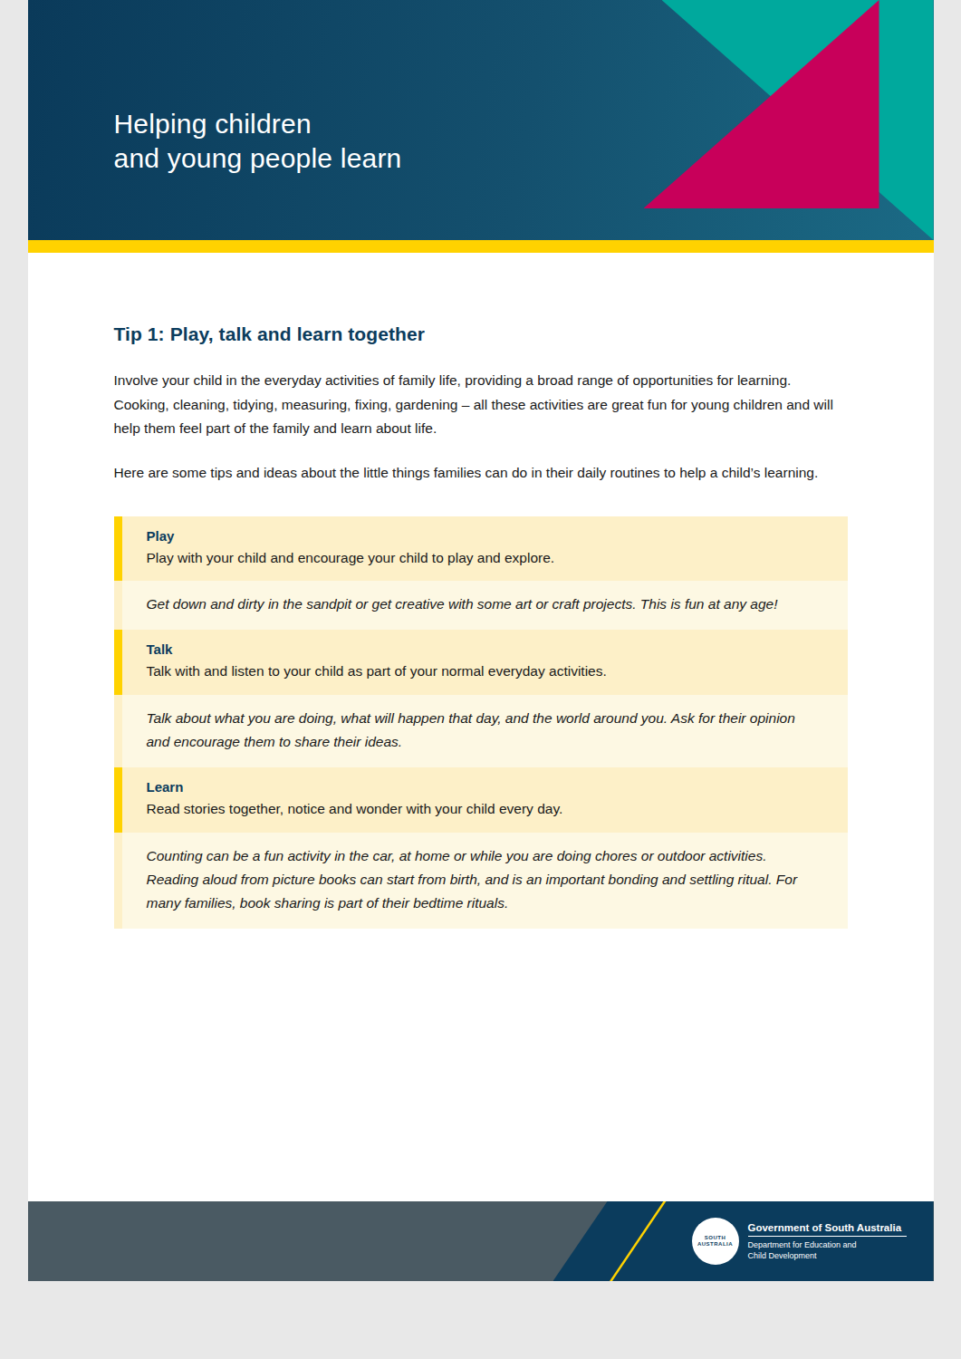Helping children
and young people learn
Tip 1: Play, talk and learn together
Involve your child in the everyday activities of family life, providing a broad range of opportunities for learning. Cooking, cleaning, tidying, measuring, fixing, gardening – all these activities are great fun for young children and will help them feel part of the family and learn about life.
Here are some tips and ideas about the little things families can do in their daily routines to help a child’s learning.
Play Play with your child and encourage your child to play and explore.
Get down and dirty in the sandpit or get creative with some art or craft projects. This is fun at any age!
Talk Talk with and listen to your child as part of your normal everyday activities.
Talk about what you are doing, what will happen that day, and the world around you. Ask for their opinion and encourage them to share their ideas.
Learn Read stories together, notice and wonder with your child every day.
Counting can be a fun activity in the car, at home or while you are doing chores or outdoor activities. Reading aloud from picture books can start from birth, and is an important bonding and settling ritual. For many families, book sharing is part of their bedtime rituals.
SOUTH
AUSTRALIA
Government of South Australia
Department for Education and
Child Development